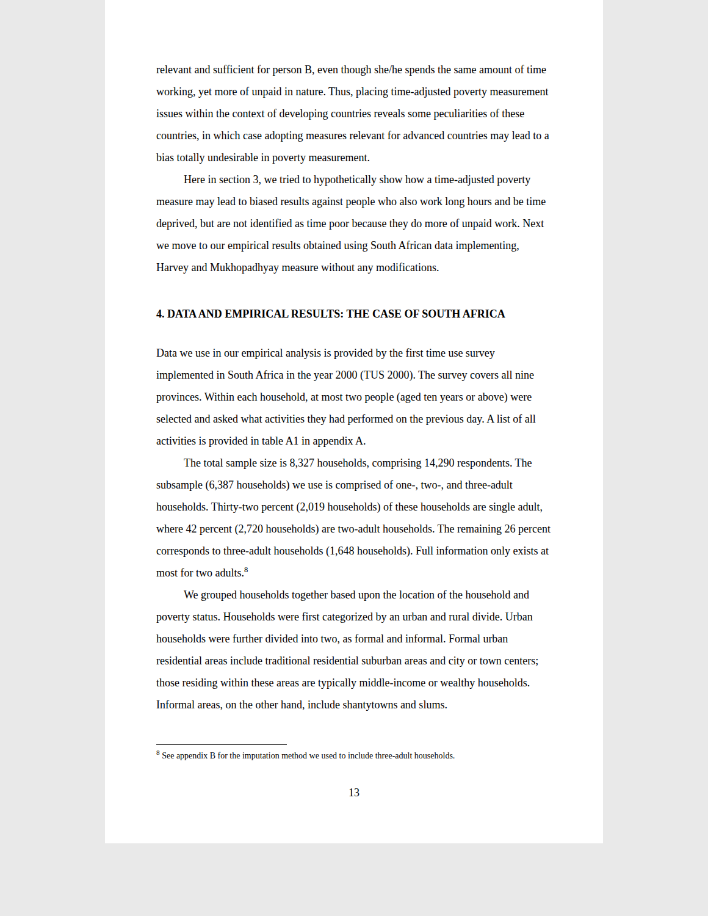relevant and sufficient for person B, even though she/he spends the same amount of time working, yet more of unpaid in nature. Thus, placing time-adjusted poverty measurement issues within the context of developing countries reveals some peculiarities of these countries, in which case adopting measures relevant for advanced countries may lead to a bias totally undesirable in poverty measurement.
Here in section 3, we tried to hypothetically show how a time-adjusted poverty measure may lead to biased results against people who also work long hours and be time deprived, but are not identified as time poor because they do more of unpaid work. Next we move to our empirical results obtained using South African data implementing, Harvey and Mukhopadhyay measure without any modifications.
4. DATA AND EMPIRICAL RESULTS: THE CASE OF SOUTH AFRICA
Data we use in our empirical analysis is provided by the first time use survey implemented in South Africa in the year 2000 (TUS 2000). The survey covers all nine provinces. Within each household, at most two people (aged ten years or above) were selected and asked what activities they had performed on the previous day. A list of all activities is provided in table A1 in appendix A.
The total sample size is 8,327 households, comprising 14,290 respondents. The subsample (6,387 households) we use is comprised of one-, two-, and three-adult households. Thirty-two percent (2,019 households) of these households are single adult, where 42 percent (2,720 households) are two-adult households. The remaining 26 percent corresponds to three-adult households (1,648 households). Full information only exists at most for two adults.8
We grouped households together based upon the location of the household and poverty status. Households were first categorized by an urban and rural divide. Urban households were further divided into two, as formal and informal. Formal urban residential areas include traditional residential suburban areas and city or town centers; those residing within these areas are typically middle-income or wealthy households. Informal areas, on the other hand, include shantytowns and slums.
8 See appendix B for the imputation method we used to include three-adult households.
13